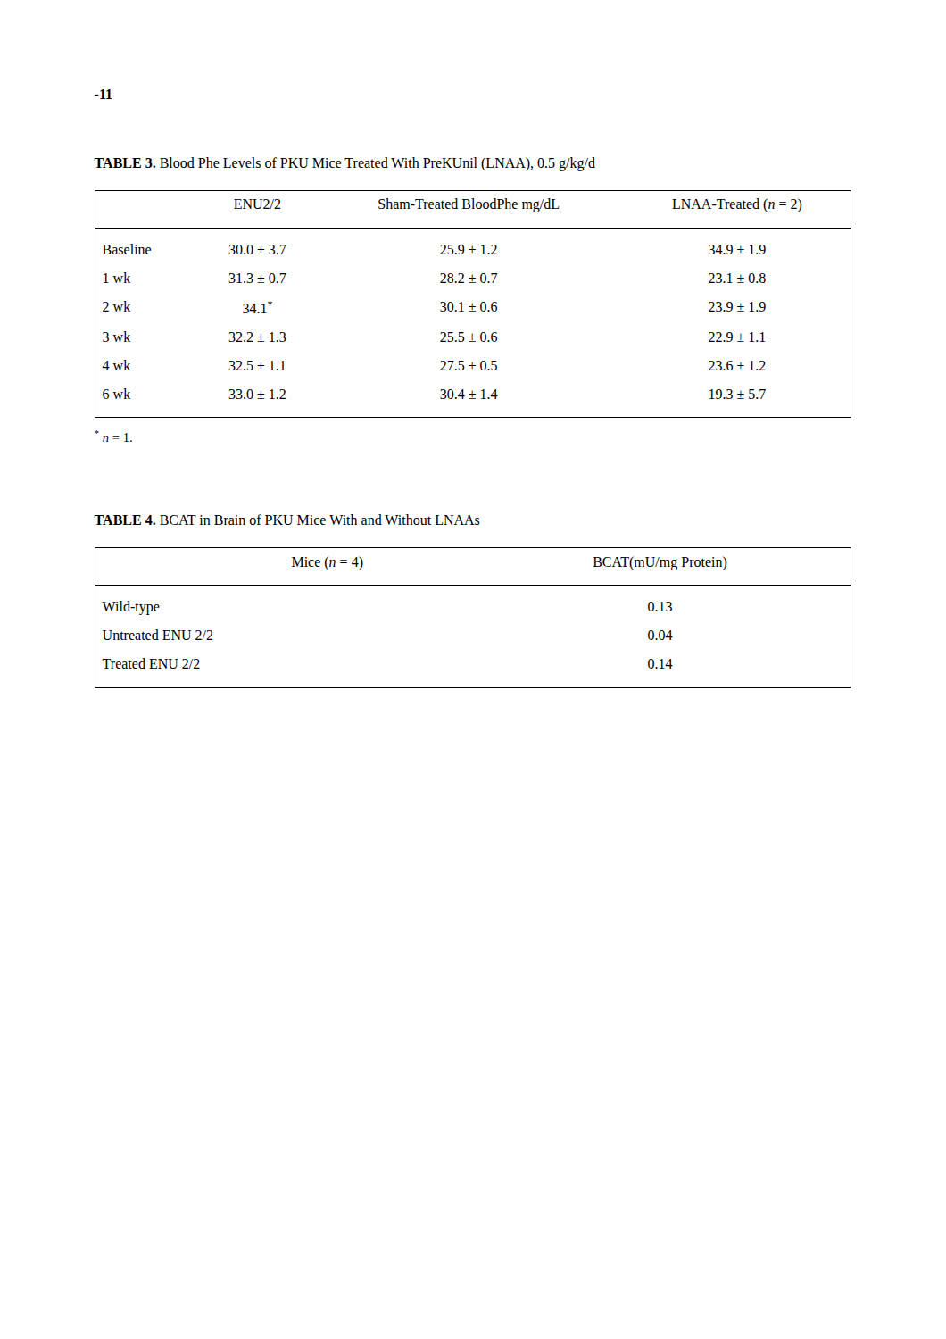-11
TABLE 3. Blood Phe Levels of PKU Mice Treated With PreKUnil (LNAA), 0.5 g/kg/d
| | ENU2/2 | Sham-Treated BloodPhe mg/dL | LNAA-Treated ( n = 2) |
| --- | --- | --- | --- |
| Baseline | 30.0 ± 3.7 | 25.9 ± 1.2 | 34.9 ± 1.9 |
| 1 wk | 31.3 ± 0.7 | 28.2 ± 0.7 | 23.1 ± 0.8 |
| 2 wk | 34.1 * | 30.1 ± 0.6 | 23.9 ± 1.9 |
| 3 wk | 32.2 ± 1.3 | 25.5 ± 0.6 | 22.9 ± 1.1 |
| 4 wk | 32.5 ± 1.1 | 27.5 ± 0.5 | 23.6 ± 1.2 |
| 6 wk | 33.0 ± 1.2 | 30.4 ± 1.4 | 19.3 ± 5.7 |
* n = 1.
TABLE 4. BCAT in Brain of PKU Mice With and Without LNAAs
| | Mice ( n = 4) | BCAT(mU/mg Protein) |
| --- | --- | --- |
| Wild-type | 0.13 |
| Untreated ENU 2/2 | 0.04 |
| Treated ENU 2/2 | 0.14 |